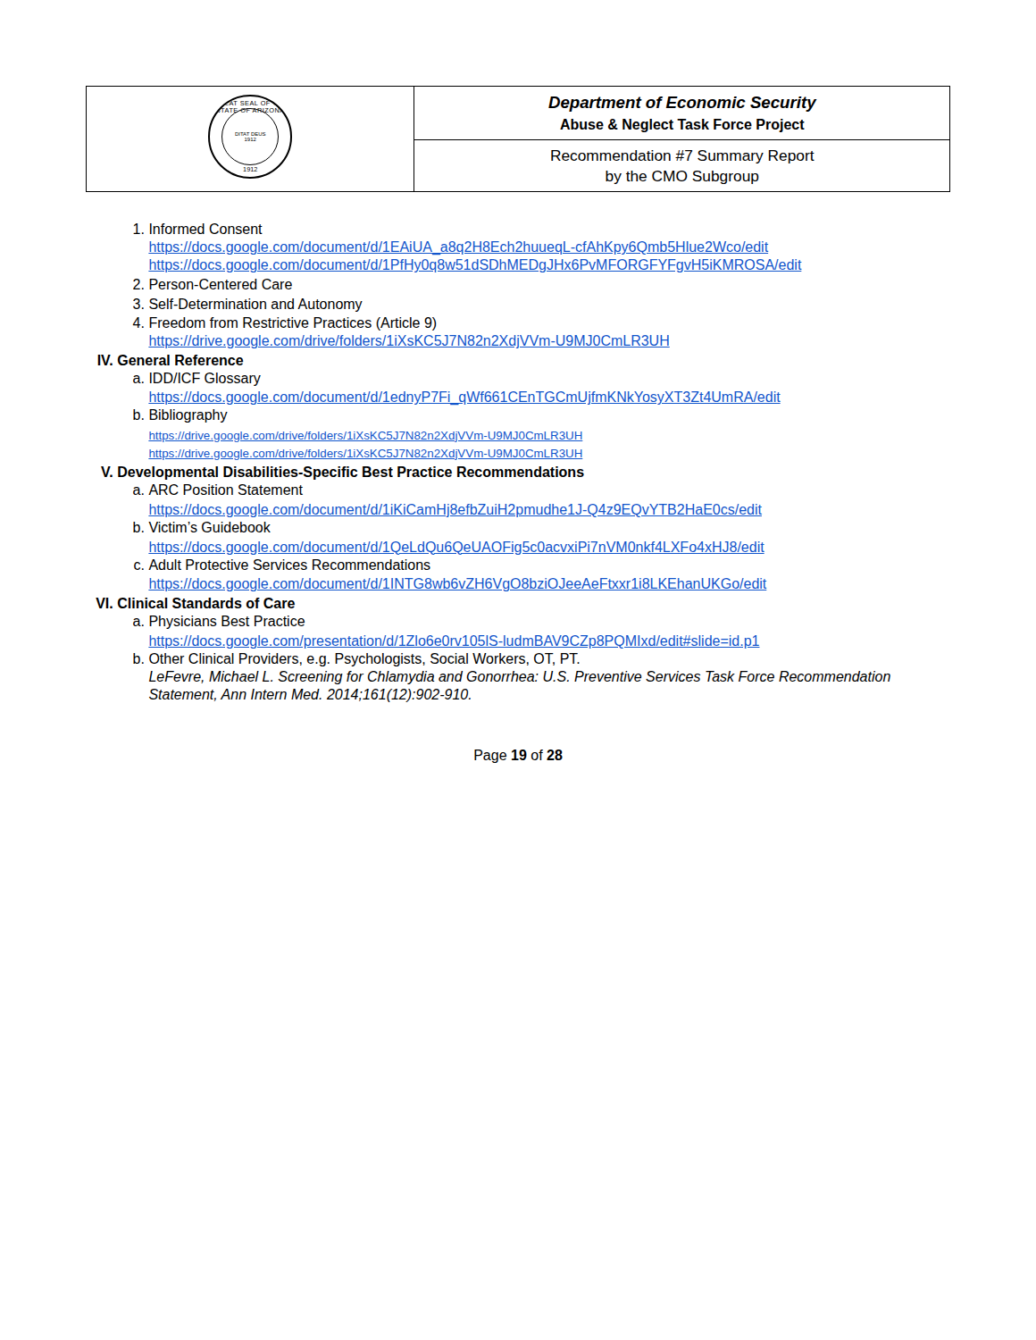| GREAT SEAL OF THE STATE OF ARIZONA DITAT DEUS 1912 1912 | Department of Economic Security Abuse & Neglect Task Force Project |
| Recommendation #7 Summary Report by the CMO Subgroup |
Informed Consent
https://docs.google.com/document/d/1EAiUA_a8q2H8Ech2huueqL-cfAhKpy6Qmb5Hlue2Wco/edit
https://docs.google.com/document/d/1PfHy0q8w51dSDhMEDgJHx6PvMFORGFYFgvH5iKMROSA/edit
Person-Centered Care
Self-Determination and Autonomy
Freedom from Restrictive Practices (Article 9)
https://drive.google.com/drive/folders/1iXsKC5J7N82n2XdjVVm-U9MJ0CmLR3UH
General Reference
IDD/ICF Glossary
https://docs.google.com/document/d/1ednyP7Fi_qWf661CEnTGCmUjfmKNkYosyXT3Zt4UmRA/edit
Bibliography
https://drive.google.com/drive/folders/1iXsKC5J7N82n2XdjVVm-U9MJ0CmLR3UH
https://drive.google.com/drive/folders/1iXsKC5J7N82n2XdjVVm-U9MJ0CmLR3UH
Developmental Disabilities-Specific Best Practice Recommendations
ARC Position Statement
https://docs.google.com/document/d/1iKiCamHj8efbZuiH2pmudhe1J-Q4z9EQvYTB2HaE0cs/edit
Victim’s Guidebook
https://docs.google.com/document/d/1QeLdQu6QeUAOFig5c0acvxiPi7nVM0nkf4LXFo4xHJ8/edit
Adult Protective Services Recommendations
https://docs.google.com/document/d/1INTG8wb6vZH6VgO8bziOJeeAeFtxxr1i8LKEhanUKGo/edit
Clinical Standards of Care
Physicians Best Practice
https://docs.google.com/presentation/d/1Zlo6e0rv105lS-ludmBAV9CZp8PQMIxd/edit#slide=id.p1
Other Clinical Providers, e.g. Psychologists, Social Workers, OT, PT. LeFevre, Michael L. Screening for Chlamydia and Gonorrhea: U.S. Preventive Services Task Force Recommendation Statement, Ann Intern Med. 2014;161(12):902-910.
Page 19 of 28